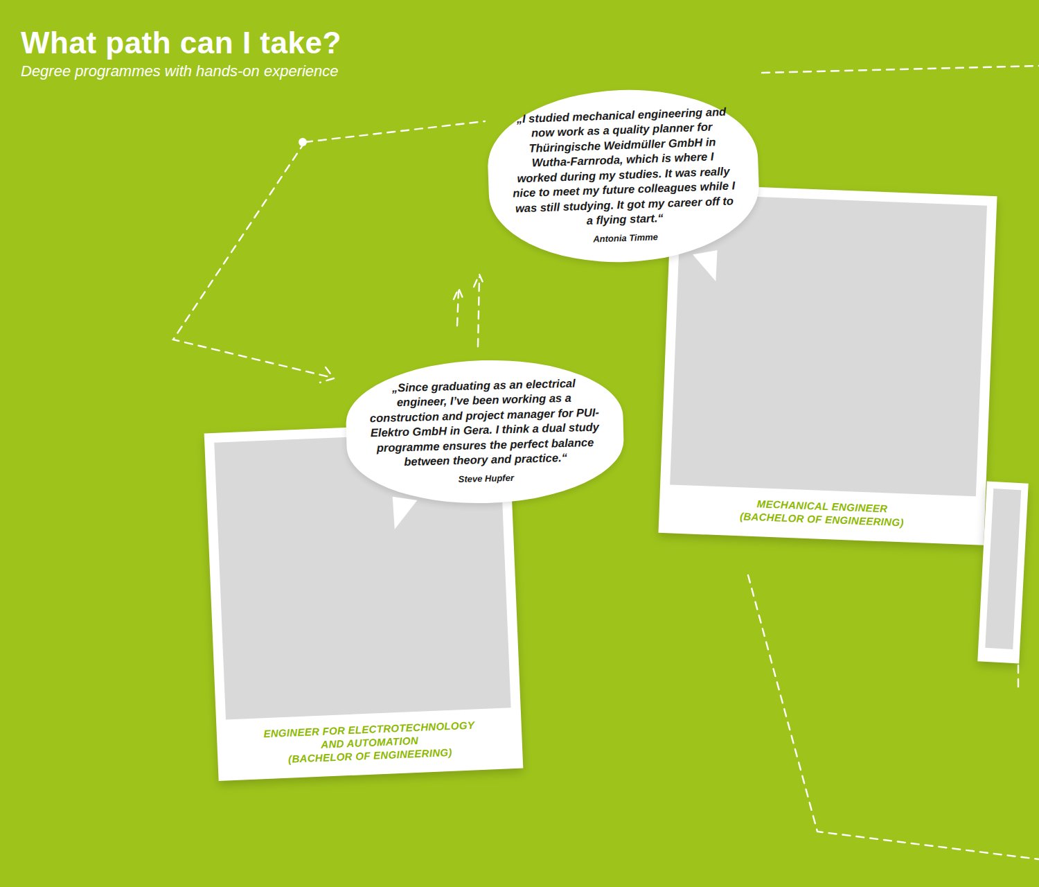What path can I take?
Degree programmes with hands-on experience
„I studied mechanical engineering and now work as a quality planner for Thüringische Weidmüller GmbH in Wutha-Farnroda, which is where I worked during my studies. It was really nice to meet my future colleagues while I was still studying. It got my career off to a flying start.“ Antonia Timme
MECHANICAL ENGINEER
(BACHELOR OF ENGINEERING)
„Since graduating as an electrical engineer, I’ve been working as a construction and project manager for PUI-Elektro GmbH in Gera. I think a dual study programme ensures the perfect balance between theory and practice.“ Steve Hupfer
ENGINEER FOR ELECTROTECHNOLOGY
AND AUTOMATION
(BACHELOR OF ENGINEERING)